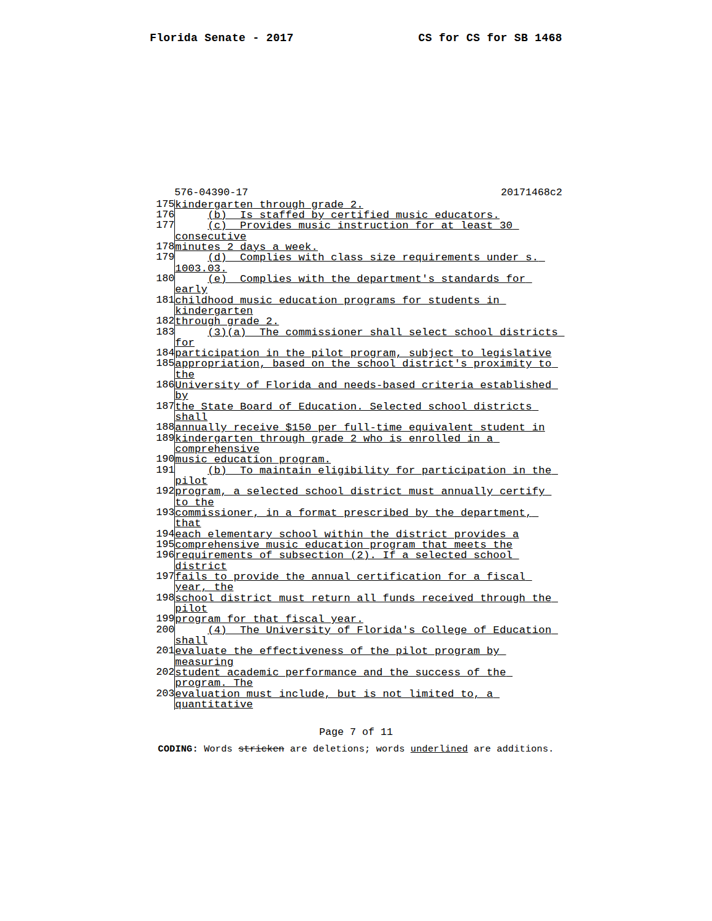Florida Senate - 2017
CS for CS for SB 1468
576-04390-17
20171468c2
| 175 | kindergarten through grade 2. |
| 176 | (b) Is staffed by certified music educators. |
| 177 | (c) Provides music instruction for at least 30 consecutive |
| 178 | minutes 2 days a week. |
| 179 | (d) Complies with class size requirements under s. 1003.03. |
| 180 | (e) Complies with the department's standards for early |
| 181 | childhood music education programs for students in kindergarten |
| 182 | through grade 2. |
| 183 | (3)(a) The commissioner shall select school districts for |
| 184 | participation in the pilot program, subject to legislative |
| 185 | appropriation, based on the school district's proximity to the |
| 186 | University of Florida and needs-based criteria established by |
| 187 | the State Board of Education. Selected school districts shall |
| 188 | annually receive $150 per full-time equivalent student in |
| 189 | kindergarten through grade 2 who is enrolled in a comprehensive |
| 190 | music education program. |
| 191 | (b) To maintain eligibility for participation in the pilot |
| 192 | program, a selected school district must annually certify to the |
| 193 | commissioner, in a format prescribed by the department, that |
| 194 | each elementary school within the district provides a |
| 195 | comprehensive music education program that meets the |
| 196 | requirements of subsection (2). If a selected school district |
| 197 | fails to provide the annual certification for a fiscal year, the |
| 198 | school district must return all funds received through the pilot |
| 199 | program for that fiscal year. |
| 200 | (4) The University of Florida's College of Education shall |
| 201 | evaluate the effectiveness of the pilot program by measuring |
| 202 | student academic performance and the success of the program. The |
| 203 | evaluation must include, but is not limited to, a quantitative |
Page 7 of 11
CODING: Words stricken are deletions; words underlined are additions.